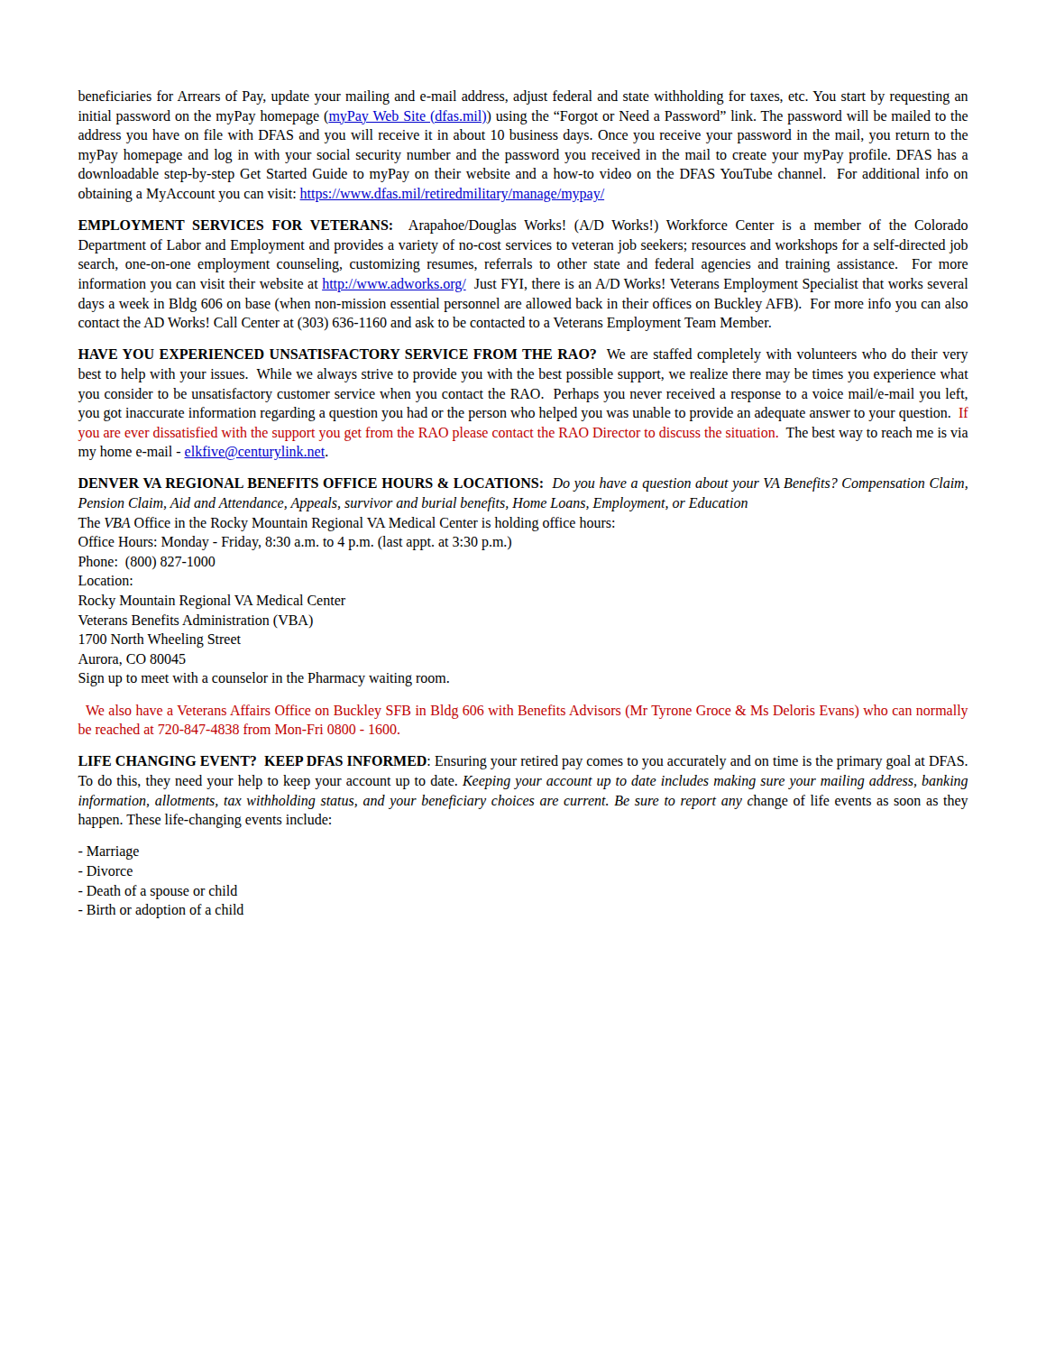beneficiaries for Arrears of Pay, update your mailing and e-mail address, adjust federal and state withholding for taxes, etc. You start by requesting an initial password on the myPay homepage (myPay Web Site (dfas.mil)) using the “Forgot or Need a Password” link. The password will be mailed to the address you have on file with DFAS and you will receive it in about 10 business days. Once you receive your password in the mail, you return to the myPay homepage and log in with your social security number and the password you received in the mail to create your myPay profile. DFAS has a downloadable step-by-step Get Started Guide to myPay on their website and a how-to video on the DFAS YouTube channel. For additional info on obtaining a MyAccount you can visit: https://www.dfas.mil/retiredmilitary/manage/mypay/
EMPLOYMENT SERVICES FOR VETERANS: Arapahoe/Douglas Works! (A/D Works!) Workforce Center is a member of the Colorado Department of Labor and Employment and provides a variety of no-cost services to veteran job seekers; resources and workshops for a self-directed job search, one-on-one employment counseling, customizing resumes, referrals to other state and federal agencies and training assistance. For more information you can visit their website at http://www.adworks.org/ Just FYI, there is an A/D Works! Veterans Employment Specialist that works several days a week in Bldg 606 on base (when non-mission essential personnel are allowed back in their offices on Buckley AFB). For more info you can also contact the AD Works! Call Center at (303) 636-1160 and ask to be contacted to a Veterans Employment Team Member.
HAVE YOU EXPERIENCED UNSATISFACTORY SERVICE FROM THE RAO? We are staffed completely with volunteers who do their very best to help with your issues. While we always strive to provide you with the best possible support, we realize there may be times you experience what you consider to be unsatisfactory customer service when you contact the RAO. Perhaps you never received a response to a voice mail/e-mail you left, you got inaccurate information regarding a question you had or the person who helped you was unable to provide an adequate answer to your question. If you are ever dissatisfied with the support you get from the RAO please contact the RAO Director to discuss the situation. The best way to reach me is via my home e-mail - elkfive@centurylink.net.
DENVER VA REGIONAL BENEFITS OFFICE HOURS & LOCATIONS: Do you have a question about your VA Benefits? Compensation Claim, Pension Claim, Aid and Attendance, Appeals, survivor and burial benefits, Home Loans, Employment, or Education
The VBA Office in the Rocky Mountain Regional VA Medical Center is holding office hours:
Office Hours: Monday - Friday, 8:30 a.m. to 4 p.m. (last appt. at 3:30 p.m.)
Phone: (800) 827-1000
Location:
Rocky Mountain Regional VA Medical Center
Veterans Benefits Administration (VBA)
1700 North Wheeling Street
Aurora, CO 80045
Sign up to meet with a counselor in the Pharmacy waiting room.
We also have a Veterans Affairs Office on Buckley SFB in Bldg 606 with Benefits Advisors (Mr Tyrone Groce & Ms Deloris Evans) who can normally be reached at 720-847-4838 from Mon-Fri 0800 - 1600.
LIFE CHANGING EVENT? KEEP DFAS INFORMED: Ensuring your retired pay comes to you accurately and on time is the primary goal at DFAS. To do this, they need your help to keep your account up to date. Keeping your account up to date includes making sure your mailing address, banking information, allotments, tax withholding status, and your beneficiary choices are current. Be sure to report any change of life events as soon as they happen. These life-changing events include:
Marriage
Divorce
Death of a spouse or child
Birth or adoption of a child